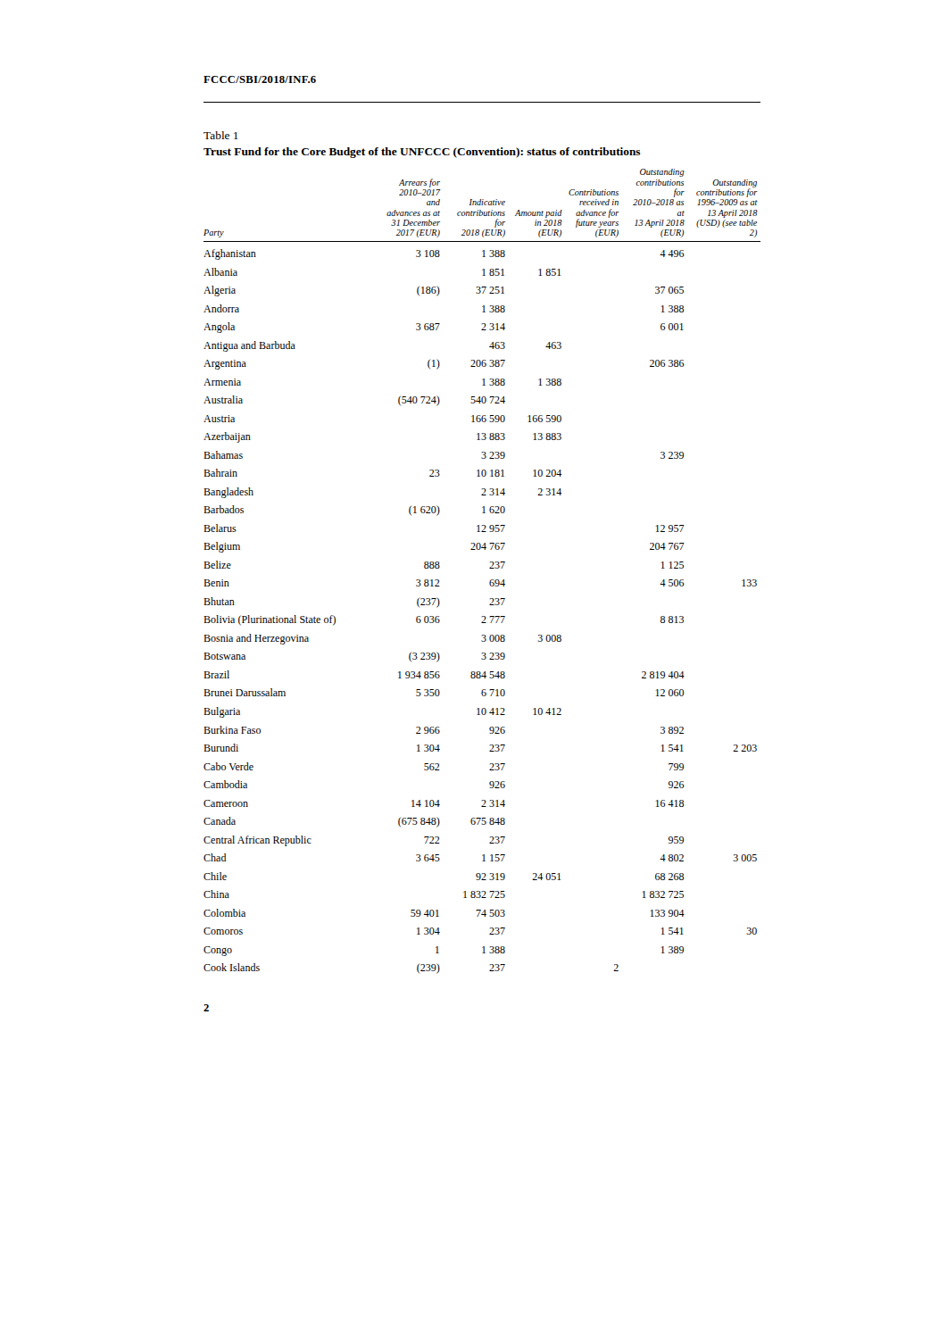FCCC/SBI/2018/INF.6
Table 1
Trust Fund for the Core Budget of the UNFCCC (Convention): status of contributions
| Party | Arrears for 2010–2017 and advances as at 31 December 2017 (EUR) | Indicative contributions for 2018 (EUR) | Amount paid in 2018 (EUR) | Contributions received in advance for future years (EUR) | Outstanding contributions for 2010–2018 as at 13 April 2018 (EUR) | Outstanding contributions for 1996–2009 as at 13 April 2018 (USD) (see table 2) |
| --- | --- | --- | --- | --- | --- | --- |
| Afghanistan | 3 108 | 1 388 | | | 4 496 | |
| Albania | | 1 851 | 1 851 | | | |
| Algeria | (186) | 37 251 | | | 37 065 | |
| Andorra | | 1 388 | | | 1 388 | |
| Angola | 3 687 | 2 314 | | | 6 001 | |
| Antigua and Barbuda | | 463 | 463 | | | |
| Argentina | (1) | 206 387 | | | 206 386 | |
| Armenia | | 1 388 | 1 388 | | | |
| Australia | (540 724) | 540 724 | | | | |
| Austria | | 166 590 | 166 590 | | | |
| Azerbaijan | | 13 883 | 13 883 | | | |
| Bahamas | | 3 239 | | | 3 239 | |
| Bahrain | 23 | 10 181 | 10 204 | | | |
| Bangladesh | | 2 314 | 2 314 | | | |
| Barbados | (1 620) | 1 620 | | | | |
| Belarus | | 12 957 | | | 12 957 | |
| Belgium | | 204 767 | | | 204 767 | |
| Belize | 888 | 237 | | | 1 125 | |
| Benin | 3 812 | 694 | | | 4 506 | 133 |
| Bhutan | (237) | 237 | | | | |
| Bolivia (Plurinational State of) | 6 036 | 2 777 | | | 8 813 | |
| Bosnia and Herzegovina | | 3 008 | 3 008 | | | |
| Botswana | (3 239) | 3 239 | | | | |
| Brazil | 1 934 856 | 884 548 | | | 2 819 404 | |
| Brunei Darussalam | 5 350 | 6 710 | | | 12 060 | |
| Bulgaria | | 10 412 | 10 412 | | | |
| Burkina Faso | 2 966 | 926 | | | 3 892 | |
| Burundi | 1 304 | 237 | | | 1 541 | 2 203 |
| Cabo Verde | 562 | 237 | | | 799 | |
| Cambodia | | 926 | | | 926 | |
| Cameroon | 14 104 | 2 314 | | | 16 418 | |
| Canada | (675 848) | 675 848 | | | | |
| Central African Republic | 722 | 237 | | | 959 | |
| Chad | 3 645 | 1 157 | | | 4 802 | 3 005 |
| Chile | | 92 319 | 24 051 | | 68 268 | |
| China | | 1 832 725 | | | 1 832 725 | |
| Colombia | 59 401 | 74 503 | | | 133 904 | |
| Comoros | 1 304 | 237 | | | 1 541 | 30 |
| Congo | 1 | 1 388 | | | 1 389 | |
| Cook Islands | (239) | 237 | | 2 | | |
2